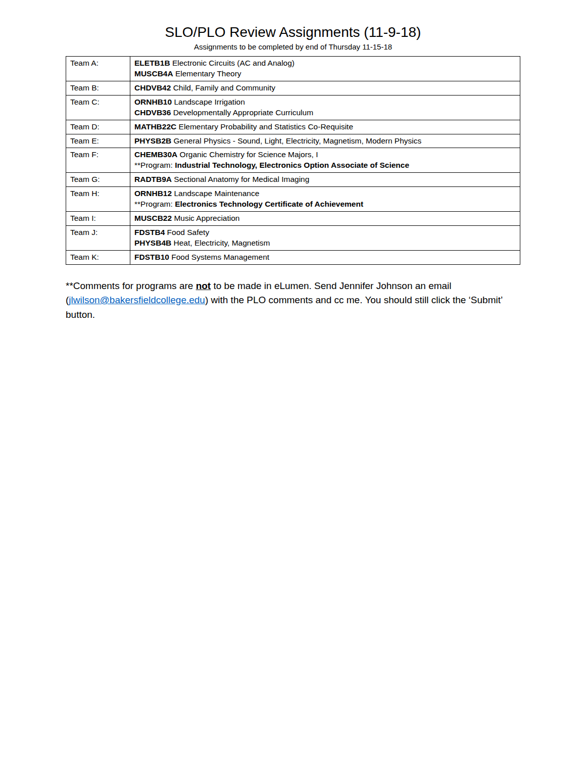SLO/PLO Review Assignments (11-9-18)
Assignments to be completed by end of Thursday 11-15-18
| Team A: | ELETB1B Electronic Circuits (AC and Analog) MUSCB4A Elementary Theory |
| Team B: | CHDVB42 Child, Family and Community |
| Team C: | ORNHB10 Landscape Irrigation CHDVB36 Developmentally Appropriate Curriculum |
| Team D: | MATHB22C Elementary Probability and Statistics Co-Requisite |
| Team E: | PHYSB2B General Physics - Sound, Light, Electricity, Magnetism, Modern Physics |
| Team F: | CHEMB30A Organic Chemistry for Science Majors, I **Program: Industrial Technology, Electronics Option Associate of Science |
| Team G: | RADTB9A Sectional Anatomy for Medical Imaging |
| Team H: | ORNHB12 Landscape Maintenance **Program: Electronics Technology Certificate of Achievement |
| Team I: | MUSCB22 Music Appreciation |
| Team J: | FDSTB4 Food Safety PHYSB4B Heat, Electricity, Magnetism |
| Team K: | FDSTB10 Food Systems Management |
**Comments for programs are not to be made in eLumen. Send Jennifer Johnson an email (jlwilson@bakersfieldcollege.edu) with the PLO comments and cc me. You should still click the ‘Submit’ button.